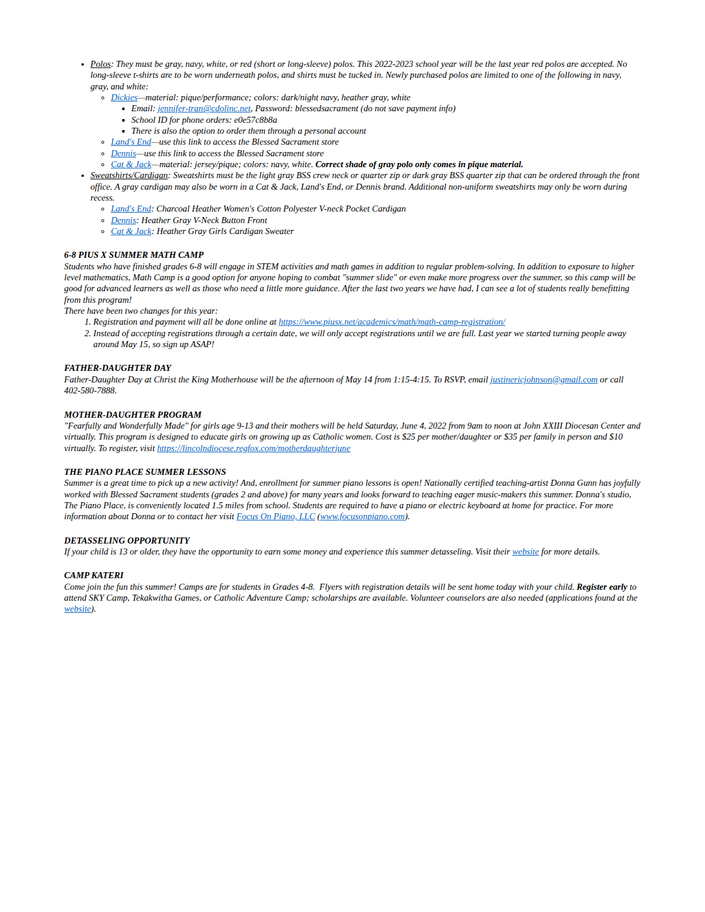Polos: They must be gray, navy, white, or red (short or long-sleeve) polos. This 2022-2023 school year will be the last year red polos are accepted. No long-sleeve t-shirts are to be worn underneath polos, and shirts must be tucked in. Newly purchased polos are limited to one of the following in navy, gray, and white:
Dickies—material: pique/performance; colors: dark/night navy, heather gray, white
Email: jennifer-tran@cdolinc.net, Password: blessedsacrament (do not save payment info)
School ID for phone orders: e0e57c8b8a
There is also the option to order them through a personal account
Land's End—use this link to access the Blessed Sacrament store
Dennis—use this link to access the Blessed Sacrament store
Cat & Jack—material: jersey/pique; colors: navy, white. Correct shade of gray polo only comes in pique material.
Sweatshirts/Cardigan: Sweatshirts must be the light gray BSS crew neck or quarter zip or dark gray BSS quarter zip that can be ordered through the front office. A gray cardigan may also be worn in a Cat & Jack, Land's End, or Dennis brand. Additional non-uniform sweatshirts may only be worn during recess.
Land's End: Charcoal Heather Women's Cotton Polyester V-neck Pocket Cardigan
Dennis: Heather Gray V-Neck Button Front
Cat & Jack: Heather Gray Girls Cardigan Sweater
6-8 Pius X Summer Math Camp
Students who have finished grades 6-8 will engage in STEM activities and math games in addition to regular problem-solving. In addition to exposure to higher level mathematics, Math Camp is a good option for anyone hoping to combat "summer slide" or even make more progress over the summer, so this camp will be good for advanced learners as well as those who need a little more guidance. After the last two years we have had, I can see a lot of students really benefitting from this program!
There have been two changes for this year:
Registration and payment will all be done online at https://www.piusx.net/academics/math/math-camp-registration/
Instead of accepting registrations through a certain date, we will only accept registrations until we are full. Last year we started turning people away around May 15, so sign up ASAP!
Father-Daughter Day
Father-Daughter Day at Christ the King Motherhouse will be the afternoon of May 14 from 1:15-4:15. To RSVP, email justinericjohnson@gmail.com or call 402-580-7888.
Mother-Daughter Program
"Fearfully and Wonderfully Made" for girls age 9-13 and their mothers will be held Saturday, June 4, 2022 from 9am to noon at John XXIII Diocesan Center and virtually. This program is designed to educate girls on growing up as Catholic women. Cost is $25 per mother/daughter or $35 per family in person and $10 virtually. To register, visit https://lincolndiocese.regfox.com/motherdaughterjune
The Piano Place Summer Lessons
Summer is a great time to pick up a new activity! And, enrollment for summer piano lessons is open! Nationally certified teaching-artist Donna Gunn has joyfully worked with Blessed Sacrament students (grades 2 and above) for many years and looks forward to teaching eager music-makers this summer. Donna's studio, The Piano Place, is conveniently located 1.5 miles from school. Students are required to have a piano or electric keyboard at home for practice. For more information about Donna or to contact her visit Focus On Piano, LLC (www.focusonpiano.com).
Detasseling Opportunity
If your child is 13 or older, they have the opportunity to earn some money and experience this summer detasseling. Visit their website for more details.
Camp Kateri
Come join the fun this summer! Camps are for students in Grades 4-8. Flyers with registration details will be sent home today with your child. Register early to attend SKY Camp, Tekakwitha Games, or Catholic Adventure Camp; scholarships are available. Volunteer counselors are also needed (applications found at the website).